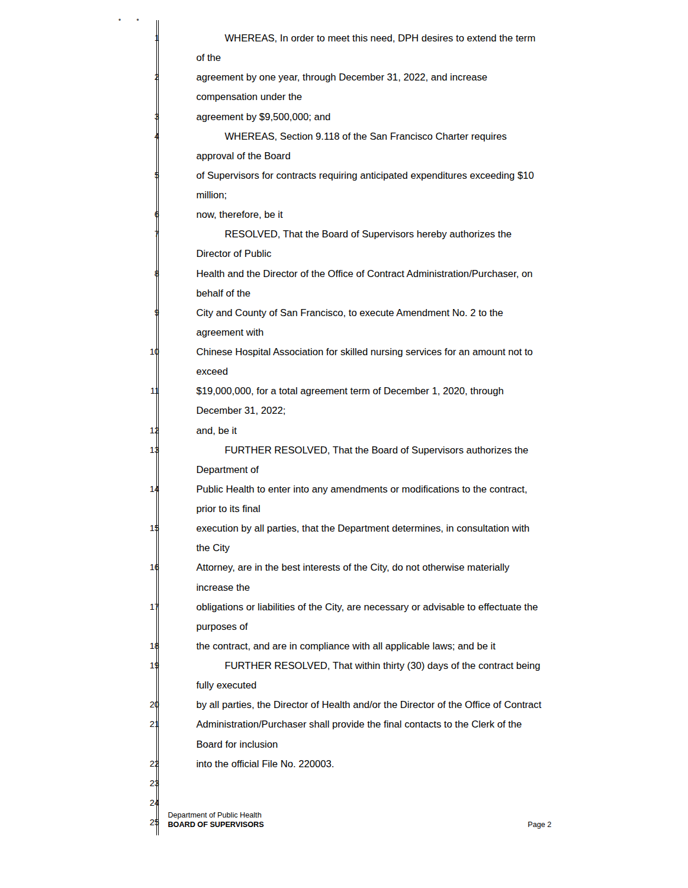• •
WHEREAS, In order to meet this need, DPH desires to extend the term of the
agreement by one year, through December 31, 2022, and increase compensation under the
agreement by $9,500,000; and
WHEREAS, Section 9.118 of the San Francisco Charter requires approval of the Board
of Supervisors for contracts requiring anticipated expenditures exceeding $10 million;
now, therefore, be it
RESOLVED, That the Board of Supervisors hereby authorizes the Director of Public
Health and the Director of the Office of Contract Administration/Purchaser, on behalf of the
City and County of San Francisco, to execute Amendment No. 2 to the agreement with
Chinese Hospital Association for skilled nursing services for an amount not to exceed
$19,000,000, for a total agreement term of December 1, 2020, through December 31, 2022;
and, be it
FURTHER RESOLVED, That the Board of Supervisors authorizes the Department of
Public Health to enter into any amendments or modifications to the contract, prior to its final
execution by all parties, that the Department determines, in consultation with the City
Attorney, are in the best interests of the City, do not otherwise materially increase the
obligations or liabilities of the City, are necessary or advisable to effectuate the purposes of
the contract, and are in compliance with all applicable laws; and be it
FURTHER RESOLVED, That within thirty (30) days of the contract being fully executed
by all parties, the Director of Health and/or the Director of the Office of Contract
Administration/Purchaser shall provide the final contacts to the Clerk of the Board for inclusion
into the official File No. 220003.
Department of Public Health BOARD OF SUPERVISORS Page 2